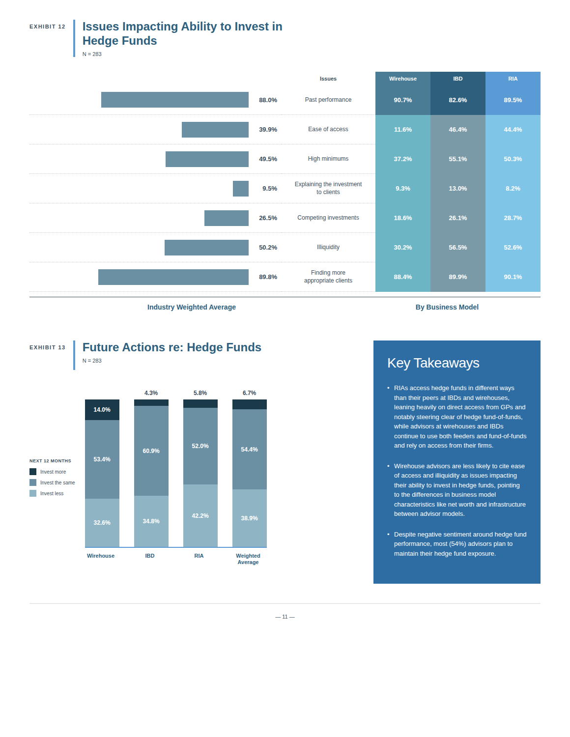EXHIBIT 12
Issues Impacting Ability to Invest in
Hedge Funds
N = 283
| | Issues | Wirehouse | IBD | RIA |
| --- | --- | --- | --- | --- |
| 88.0% | Past performance | 90.7% | 82.6% | 89.5% |
| 39.9% | Ease of access | 11.6% | 46.4% | 44.4% |
| 49.5% | High minimums | 37.2% | 55.1% | 50.3% |
| 9.5% | Explaining the investment to clients | 9.3% | 13.0% | 8.2% |
| 26.5% | Competing investments | 18.6% | 26.1% | 28.7% |
| 50.2% | Illiquidity | 30.2% | 56.5% | 52.6% |
| 89.8% | Finding more appropriate clients | 88.4% | 89.9% | 90.1% |
Industry Weighted Average
By Business Model
EXHIBIT 13
Future Actions re: Hedge Funds
N = 283
NEXT 12 MONTHS
Invest more
Invest the same
Invest less
14.0%
53.4%
32.6%
4.3%
60.9%
34.8%
5.8%
52.0%
42.2%
6.7%
54.4%
38.9%
Wirehouse
IBD
RIA
Weighted
Average
Key Takeaways
RIAs access hedge funds in different ways than their peers at IBDs and wirehouses, leaning heavily on direct access from GPs and notably steering clear of hedge fund-of-funds, while advisors at wirehouses and IBDs continue to use both feeders and fund-of-funds and rely on access from their firms.
Wirehouse advisors are less likely to cite ease of access and illiquidity as issues impacting their ability to invest in hedge funds, pointing to the differences in business model characteristics like net worth and infrastructure between advisor models.
Despite negative sentiment around hedge fund performance, most (54%) advisors plan to maintain their hedge fund exposure.
— 11 —